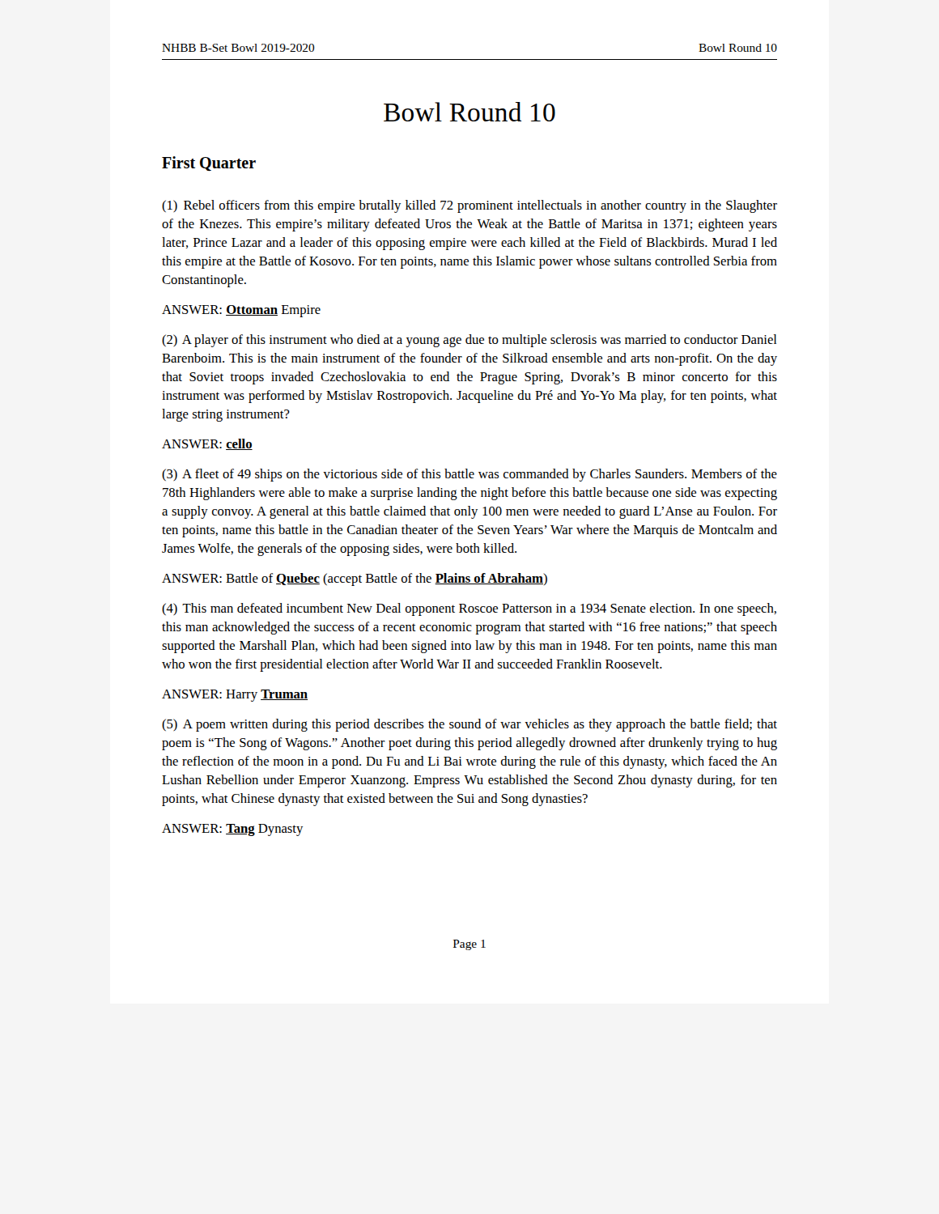NHBB B-Set Bowl 2019-2020 Bowl Round 10
Bowl Round 10
First Quarter
(1) Rebel officers from this empire brutally killed 72 prominent intellectuals in another country in the Slaughter of the Knezes. This empire’s military defeated Uros the Weak at the Battle of Maritsa in 1371; eighteen years later, Prince Lazar and a leader of this opposing empire were each killed at the Field of Blackbirds. Murad I led this empire at the Battle of Kosovo. For ten points, name this Islamic power whose sultans controlled Serbia from Constantinople.
ANSWER: Ottoman Empire
(2) A player of this instrument who died at a young age due to multiple sclerosis was married to conductor Daniel Barenboim. This is the main instrument of the founder of the Silkroad ensemble and arts non-profit. On the day that Soviet troops invaded Czechoslovakia to end the Prague Spring, Dvorak’s B minor concerto for this instrument was performed by Mstislav Rostropovich. Jacqueline du Pré and Yo-Yo Ma play, for ten points, what large string instrument?
ANSWER: cello
(3) A fleet of 49 ships on the victorious side of this battle was commanded by Charles Saunders. Members of the 78th Highlanders were able to make a surprise landing the night before this battle because one side was expecting a supply convoy. A general at this battle claimed that only 100 men were needed to guard L’Anse au Foulon. For ten points, name this battle in the Canadian theater of the Seven Years’ War where the Marquis de Montcalm and James Wolfe, the generals of the opposing sides, were both killed.
ANSWER: Battle of Quebec (accept Battle of the Plains of Abraham)
(4) This man defeated incumbent New Deal opponent Roscoe Patterson in a 1934 Senate election. In one speech, this man acknowledged the success of a recent economic program that started with “16 free nations;” that speech supported the Marshall Plan, which had been signed into law by this man in 1948. For ten points, name this man who won the first presidential election after World War II and succeeded Franklin Roosevelt.
ANSWER: Harry Truman
(5) A poem written during this period describes the sound of war vehicles as they approach the battle field; that poem is “The Song of Wagons.” Another poet during this period allegedly drowned after drunkenly trying to hug the reflection of the moon in a pond. Du Fu and Li Bai wrote during the rule of this dynasty, which faced the An Lushan Rebellion under Emperor Xuanzong. Empress Wu established the Second Zhou dynasty during, for ten points, what Chinese dynasty that existed between the Sui and Song dynasties?
ANSWER: Tang Dynasty
Page 1